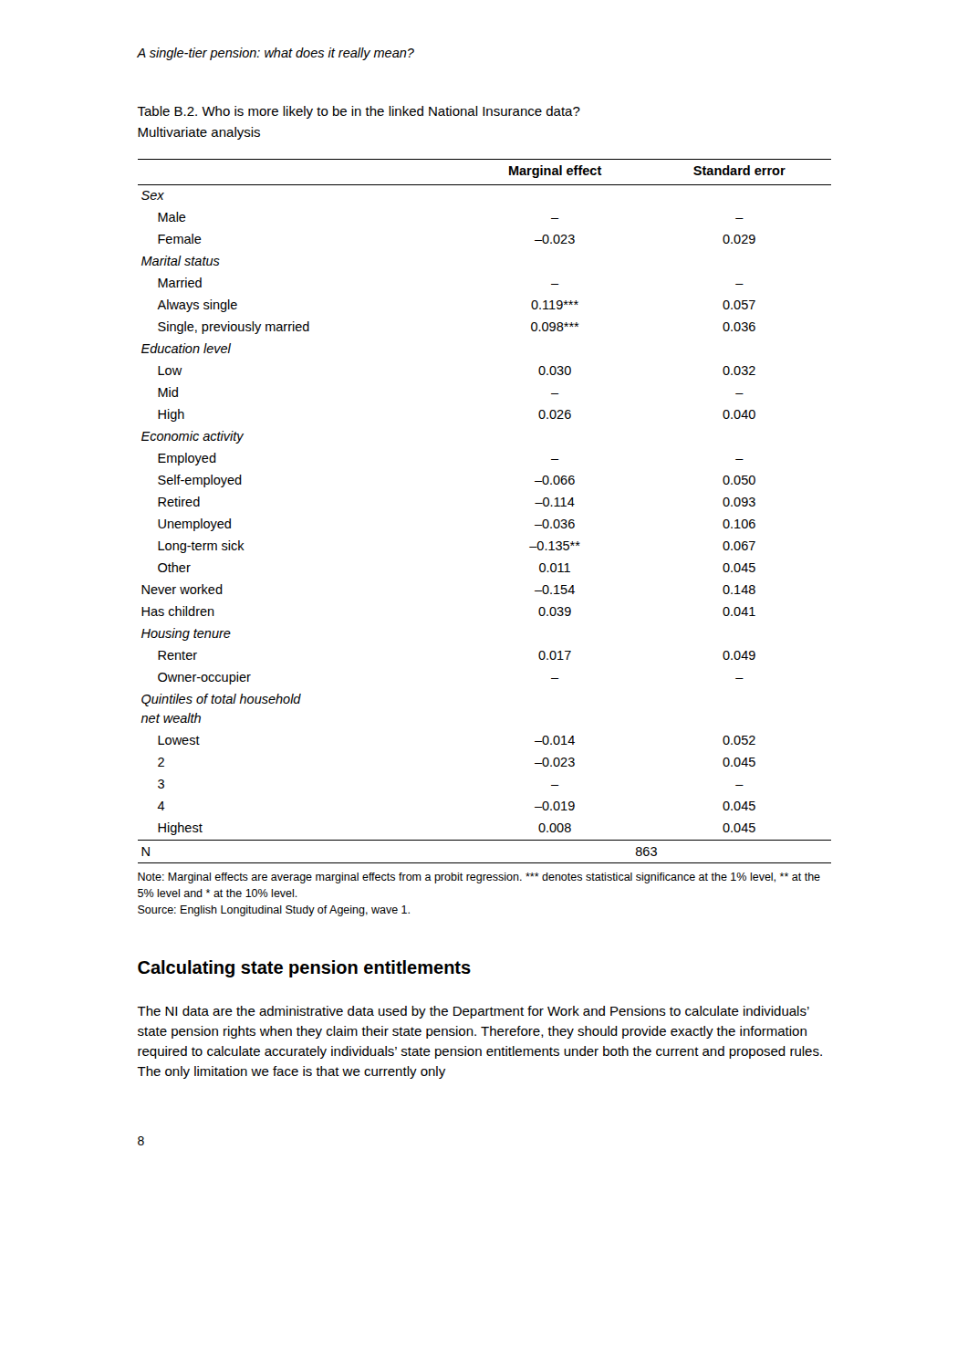A single-tier pension: what does it really mean?
Table B.2. Who is more likely to be in the linked National Insurance data?
Multivariate analysis
| | Marginal effect | Standard error |
| --- | --- | --- |
| Sex | | |
| Male | – | – |
| Female | –0.023 | 0.029 |
| Marital status | | |
| Married | – | – |
| Always single | 0.119*** | 0.057 |
| Single, previously married | 0.098*** | 0.036 |
| Education level | | |
| Low | 0.030 | 0.032 |
| Mid | – | – |
| High | 0.026 | 0.040 |
| Economic activity | | |
| Employed | – | – |
| Self-employed | –0.066 | 0.050 |
| Retired | –0.114 | 0.093 |
| Unemployed | –0.036 | 0.106 |
| Long-term sick | –0.135** | 0.067 |
| Other | 0.011 | 0.045 |
| Never worked | –0.154 | 0.148 |
| Has children | 0.039 | 0.041 |
| Housing tenure | | |
| Renter | 0.017 | 0.049 |
| Owner-occupier | – | – |
| Quintiles of total household net wealth | | |
| Lowest | –0.014 | 0.052 |
| 2 | –0.023 | 0.045 |
| 3 | – | – |
| 4 | –0.019 | 0.045 |
| Highest | 0.008 | 0.045 |
| N | 863 |
Note: Marginal effects are average marginal effects from a probit regression. *** denotes statistical significance at the 1% level, ** at the 5% level and * at the 10% level.
Source: English Longitudinal Study of Ageing, wave 1.
Calculating state pension entitlements
The NI data are the administrative data used by the Department for Work and Pensions to calculate individuals’ state pension rights when they claim their state pension. Therefore, they should provide exactly the information required to calculate accurately individuals’ state pension entitlements under both the current and proposed rules. The only limitation we face is that we currently only
8